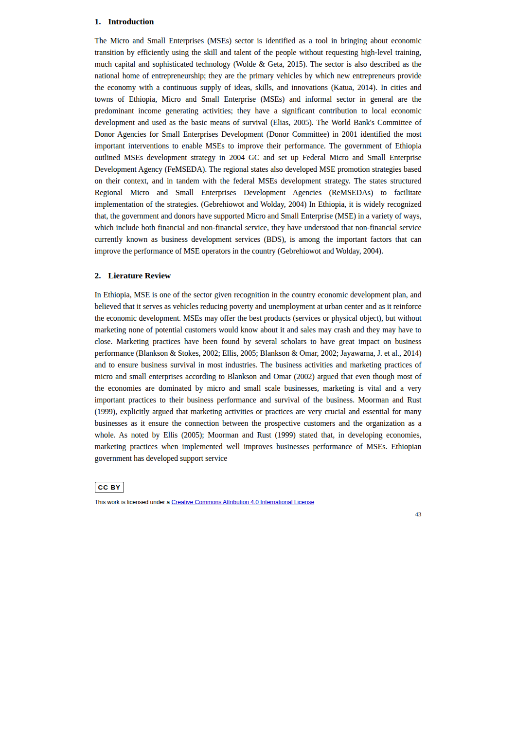1. Introduction
The Micro and Small Enterprises (MSEs) sector is identified as a tool in bringing about economic transition by efficiently using the skill and talent of the people without requesting high-level training, much capital and sophisticated technology (Wolde & Geta, 2015). The sector is also described as the national home of entrepreneurship; they are the primary vehicles by which new entrepreneurs provide the economy with a continuous supply of ideas, skills, and innovations (Katua, 2014). In cities and towns of Ethiopia, Micro and Small Enterprise (MSEs) and informal sector in general are the predominant income generating activities; they have a significant contribution to local economic development and used as the basic means of survival (Elias, 2005). The World Bank's Committee of Donor Agencies for Small Enterprises Development (Donor Committee) in 2001 identified the most important interventions to enable MSEs to improve their performance. The government of Ethiopia outlined MSEs development strategy in 2004 GC and set up Federal Micro and Small Enterprise Development Agency (FeMSEDA). The regional states also developed MSE promotion strategies based on their context, and in tandem with the federal MSEs development strategy. The states structured Regional Micro and Small Enterprises Development Agencies (ReMSEDAs) to facilitate implementation of the strategies. (Gebrehiowot and Wolday, 2004) In Ethiopia, it is widely recognized that, the government and donors have supported Micro and Small Enterprise (MSE) in a variety of ways, which include both financial and non-financial service, they have understood that non-financial service currently known as business development services (BDS), is among the important factors that can improve the performance of MSE operators in the country (Gebrehiowot and Wolday, 2004).
2. Lierature Review
In Ethiopia, MSE is one of the sector given recognition in the country economic development plan, and believed that it serves as vehicles reducing poverty and unemployment at urban center and as it reinforce the economic development. MSEs may offer the best products (services or physical object), but without marketing none of potential customers would know about it and sales may crash and they may have to close. Marketing practices have been found by several scholars to have great impact on business performance (Blankson & Stokes, 2002; Ellis, 2005; Blankson & Omar, 2002; Jayawarna, J. et al., 2014) and to ensure business survival in most industries. The business activities and marketing practices of micro and small enterprises according to Blankson and Omar (2002) argued that even though most of the economies are dominated by micro and small scale businesses, marketing is vital and a very important practices to their business performance and survival of the business. Moorman and Rust (1999), explicitly argued that marketing activities or practices are very crucial and essential for many businesses as it ensure the connection between the prospective customers and the organization as a whole. As noted by Ellis (2005); Moorman and Rust (1999) stated that, in developing economies, marketing practices when implemented well improves businesses performance of MSEs. Ethiopian government has developed support service
CC BY
This work is licensed under a Creative Commons Attribution 4.0 International License
43